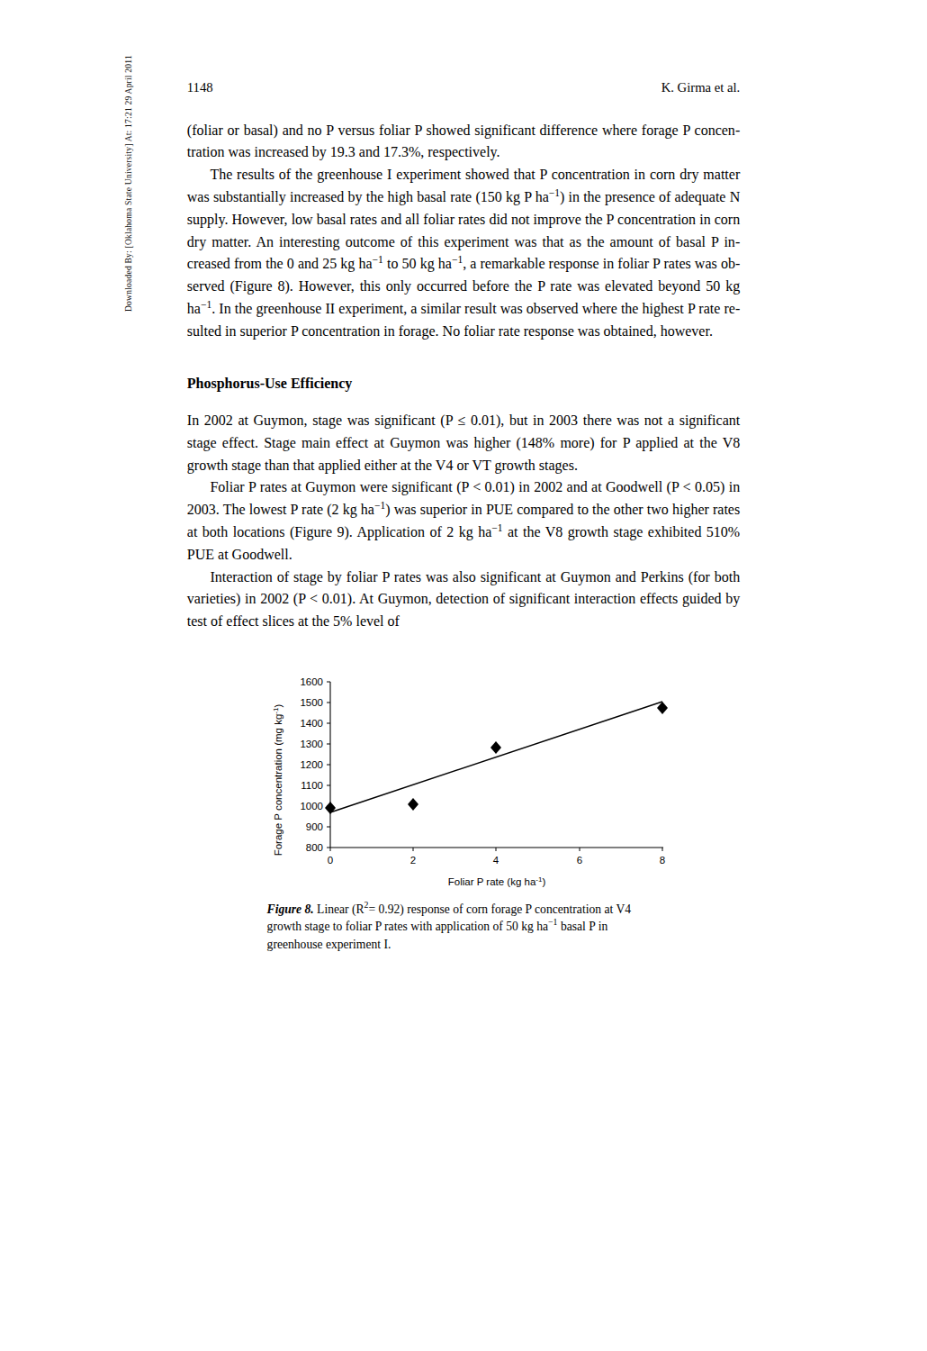Downloaded By: [Oklahoma State University] At: 17:21 29 April 2011
1148 K. Girma et al.
(foliar or basal) and no P versus foliar P showed significant difference where forage P concentration was increased by 19.3 and 17.3%, respectively.
The results of the greenhouse I experiment showed that P concentration in corn dry matter was substantially increased by the high basal rate (150 kg P ha−1) in the presence of adequate N supply. However, low basal rates and all foliar rates did not improve the P concentration in corn dry matter. An interesting outcome of this experiment was that as the amount of basal P increased from the 0 and 25 kg ha−1 to 50 kg ha−1, a remarkable response in foliar P rates was observed (Figure 8). However, this only occurred before the P rate was elevated beyond 50 kg ha−1. In the greenhouse II experiment, a similar result was observed where the highest P rate resulted in superior P concentration in forage. No foliar rate response was obtained, however.
Phosphorus-Use Efficiency
In 2002 at Guymon, stage was significant (P ≤ 0.01), but in 2003 there was not a significant stage effect. Stage main effect at Guymon was higher (148% more) for P applied at the V8 growth stage than that applied either at the V4 or VT growth stages.
Foliar P rates at Guymon were significant (P < 0.01) in 2002 and at Goodwell (P < 0.05) in 2003. The lowest P rate (2 kg ha−1) was superior in PUE compared to the other two higher rates at both locations (Figure 9). Application of 2 kg ha−1 at the V8 growth stage exhibited 510% PUE at Goodwell.
Interaction of stage by foliar P rates was also significant at Guymon and Perkins (for both varieties) in 2002 (P < 0.01). At Guymon, detection of significant interaction effects guided by test of effect slices at the 5% level of
Forage P concentration (mg kg-1) 1600 1500 1400 1300 1200 1100 1000 900 800 0 2 4 6 8 Foliar P rate (kg ha-1)
Figure 8. Linear (R2= 0.92) response of corn forage P concentration at V4 growth stage to foliar P rates with application of 50 kg ha−1 basal P in greenhouse experiment I.